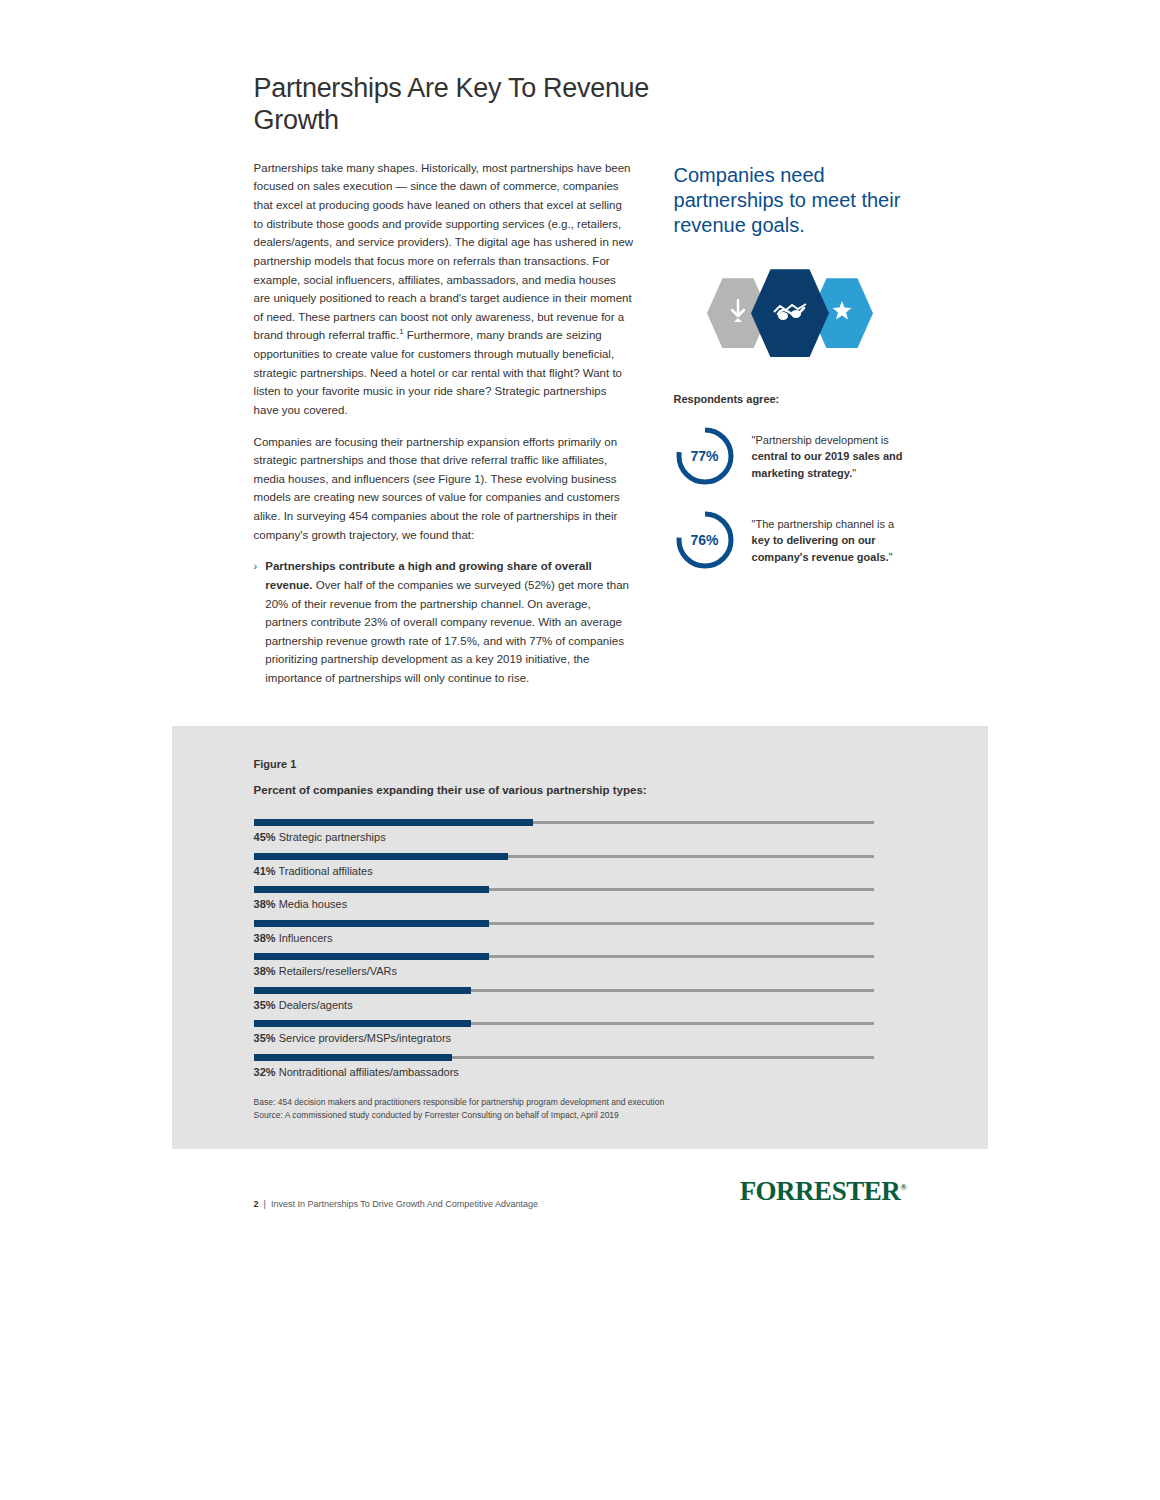Partnerships Are Key To Revenue
Growth
Partnerships take many shapes. Historically, most partnerships have been focused on sales execution — since the dawn of commerce, companies that excel at producing goods have leaned on others that excel at selling to distribute those goods and provide supporting services (e.g., retailers, dealers/agents, and service providers). The digital age has ushered in new partnership models that focus more on referrals than transactions. For example, social influencers, affiliates, ambassadors, and media houses are uniquely positioned to reach a brand's target audience in their moment of need. These partners can boost not only awareness, but revenue for a brand through referral traffic.1 Furthermore, many brands are seizing opportunities to create value for customers through mutually beneficial, strategic partnerships. Need a hotel or car rental with that flight? Want to listen to your favorite music in your ride share? Strategic partnerships have you covered.
Companies are focusing their partnership expansion efforts primarily on strategic partnerships and those that drive referral traffic like affiliates, media houses, and influencers (see Figure 1). These evolving business models are creating new sources of value for companies and customers alike. In surveying 454 companies about the role of partnerships in their company's growth trajectory, we found that:
›
Partnerships contribute a high and growing share of overall revenue. Over half of the companies we surveyed (52%) get more than 20% of their revenue from the partnership channel. On average, partners contribute 23% of overall company revenue. With an average partnership revenue growth rate of 17.5%, and with 77% of companies prioritizing partnership development as a key 2019 initiative, the importance of partnerships will only continue to rise.
Companies need partnerships to meet their revenue goals.
Respondents agree:
77%
"Partnership development is central to our 2019 sales and marketing strategy."
76%
"The partnership channel is a key to delivering on our company's revenue goals."
Figure 1
Percent of companies expanding their use of various partnership types:
45% Strategic partnerships
41% Traditional affiliates
38% Media houses
38% Influencers
38% Retailers/resellers/VARs
35% Dealers/agents
35% Service providers/MSPs/integrators
32% Nontraditional affiliates/ambassadors
Base: 454 decision makers and practitioners responsible for partnership program development and execution
Source: A commissioned study conducted by Forrester Consulting on behalf of Impact, April 2019
2 | Invest In Partnerships To Drive Growth And Competitive Advantage
FORRESTER®